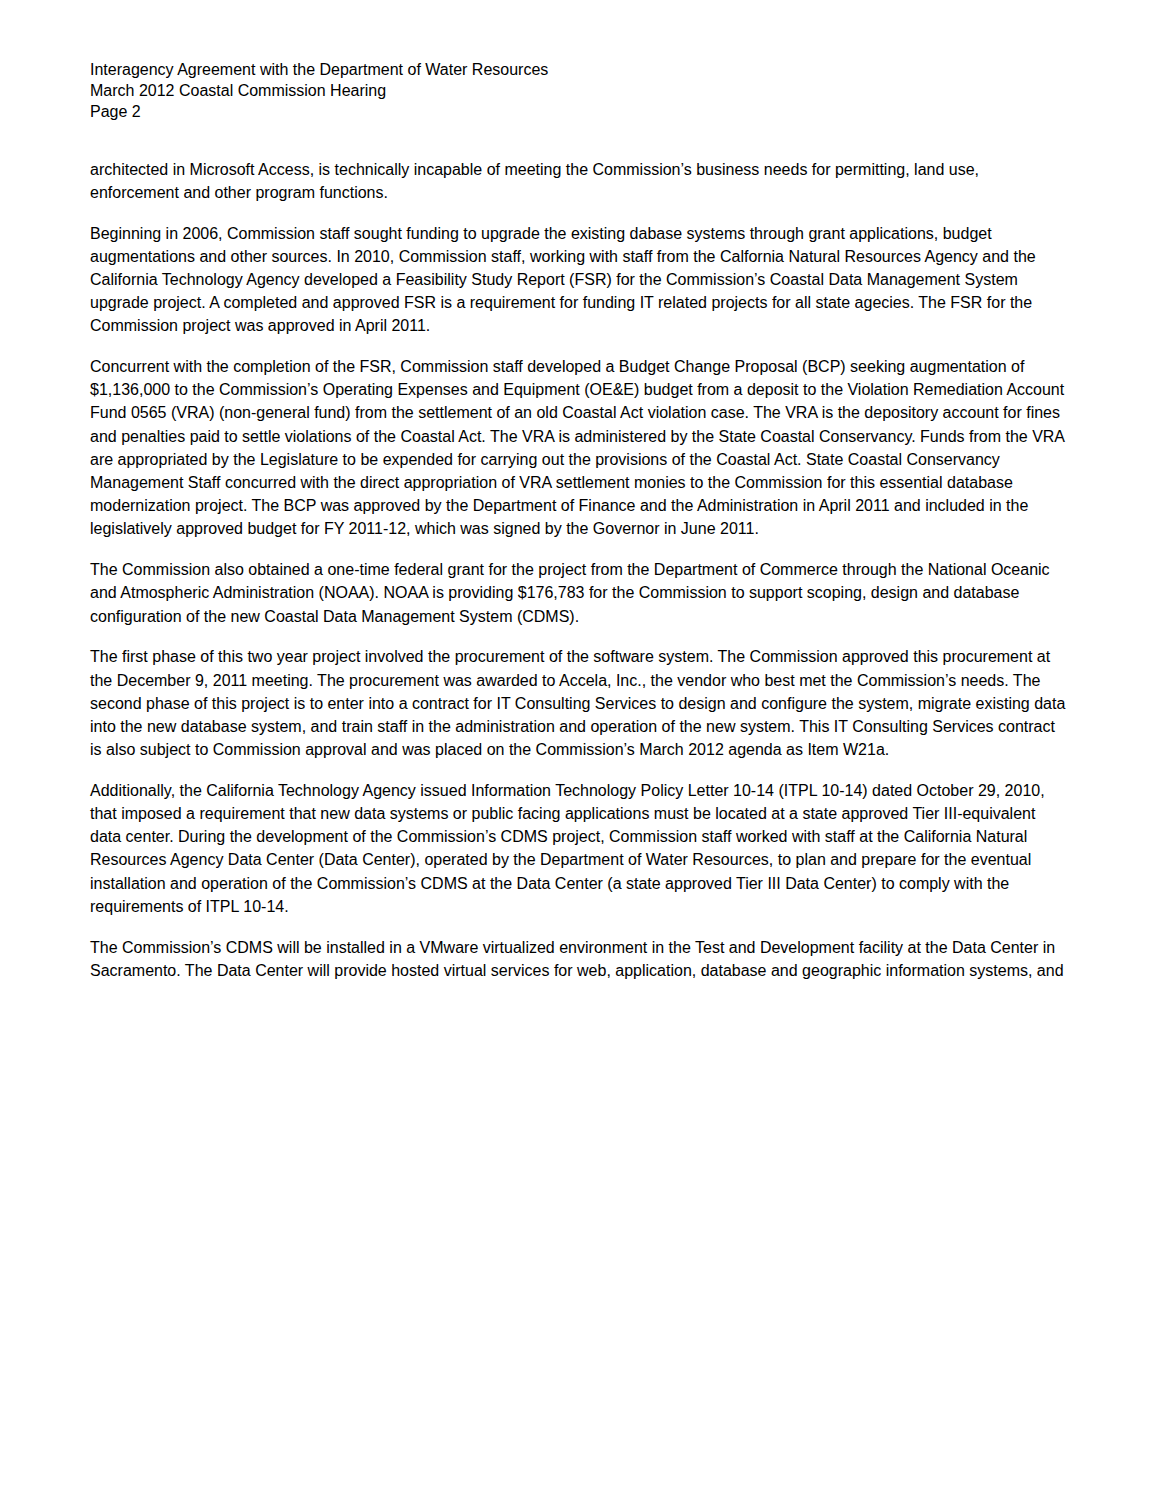Interagency Agreement with the Department of Water Resources
March 2012 Coastal Commission Hearing
Page 2
architected in Microsoft Access, is technically incapable of meeting the Commission’s business needs for permitting, land use, enforcement and other program functions.
Beginning in 2006, Commission staff sought funding to upgrade the existing dabase systems through grant applications, budget augmentations and other sources. In 2010, Commission staff, working with staff from the Calfornia Natural Resources Agency and the California Technology Agency developed a Feasibility Study Report (FSR) for the Commission’s Coastal Data Management System upgrade project. A completed and approved FSR is a requirement for funding IT related projects for all state agecies. The FSR for the Commission project was approved in April 2011.
Concurrent with the completion of the FSR, Commission staff developed a Budget Change Proposal (BCP) seeking augmentation of $1,136,000 to the Commission’s Operating Expenses and Equipment (OE&E) budget from a deposit to the Violation Remediation Account Fund 0565 (VRA) (non-general fund) from the settlement of an old Coastal Act violation case. The VRA is the depository account for fines and penalties paid to settle violations of the Coastal Act. The VRA is administered by the State Coastal Conservancy. Funds from the VRA are appropriated by the Legislature to be expended for carrying out the provisions of the Coastal Act. State Coastal Conservancy Management Staff concurred with the direct appropriation of VRA settlement monies to the Commission for this essential database modernization project. The BCP was approved by the Department of Finance and the Administration in April 2011 and included in the legislatively approved budget for FY 2011-12, which was signed by the Governor in June 2011.
The Commission also obtained a one-time federal grant for the project from the Department of Commerce through the National Oceanic and Atmospheric Administration (NOAA). NOAA is providing $176,783 for the Commission to support scoping, design and database configuration of the new Coastal Data Management System (CDMS).
The first phase of this two year project involved the procurement of the software system. The Commission approved this procurement at the December 9, 2011 meeting. The procurement was awarded to Accela, Inc., the vendor who best met the Commission’s needs. The second phase of this project is to enter into a contract for IT Consulting Services to design and configure the system, migrate existing data into the new database system, and train staff in the administration and operation of the new system. This IT Consulting Services contract is also subject to Commission approval and was placed on the Commission’s March 2012 agenda as Item W21a.
Additionally, the California Technology Agency issued Information Technology Policy Letter 10-14 (ITPL 10-14) dated October 29, 2010, that imposed a requirement that new data systems or public facing applications must be located at a state approved Tier III-equivalent data center. During the development of the Commission’s CDMS project, Commission staff worked with staff at the California Natural Resources Agency Data Center (Data Center), operated by the Department of Water Resources, to plan and prepare for the eventual installation and operation of the Commission’s CDMS at the Data Center (a state approved Tier III Data Center) to comply with the requirements of ITPL 10-14.
The Commission’s CDMS will be installed in a VMware virtualized environment in the Test and Development facility at the Data Center in Sacramento. The Data Center will provide hosted virtual services for web, application, database and geographic information systems, and